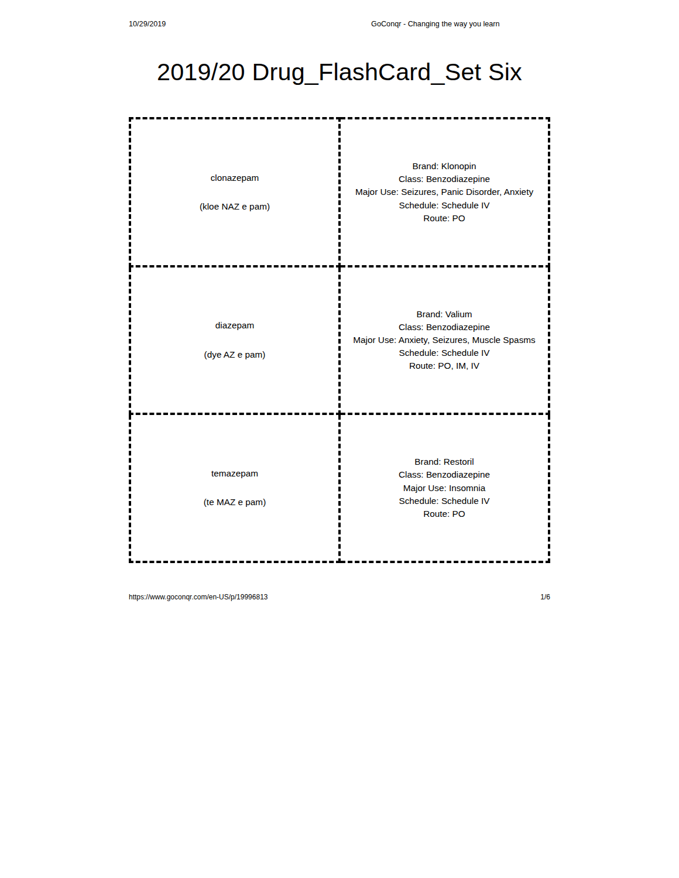10/29/2019
GoConqr - Changing the way you learn
2019/20 Drug_FlashCard_Set Six
| clonazepam (kloe NAZ e pam) | Brand: Klonopin Class: Benzodiazepine Major Use: Seizures, Panic Disorder, Anxiety Schedule: Schedule IV Route: PO |
| diazepam (dye AZ e pam) | Brand: Valium Class: Benzodiazepine Major Use: Anxiety, Seizures, Muscle Spasms Schedule: Schedule IV Route: PO, IM, IV |
| temazepam (te MAZ e pam) | Brand: Restoril Class: Benzodiazepine Major Use: Insomnia Schedule: Schedule IV Route: PO |
https://www.goconqr.com/en-US/p/19996813
1/6